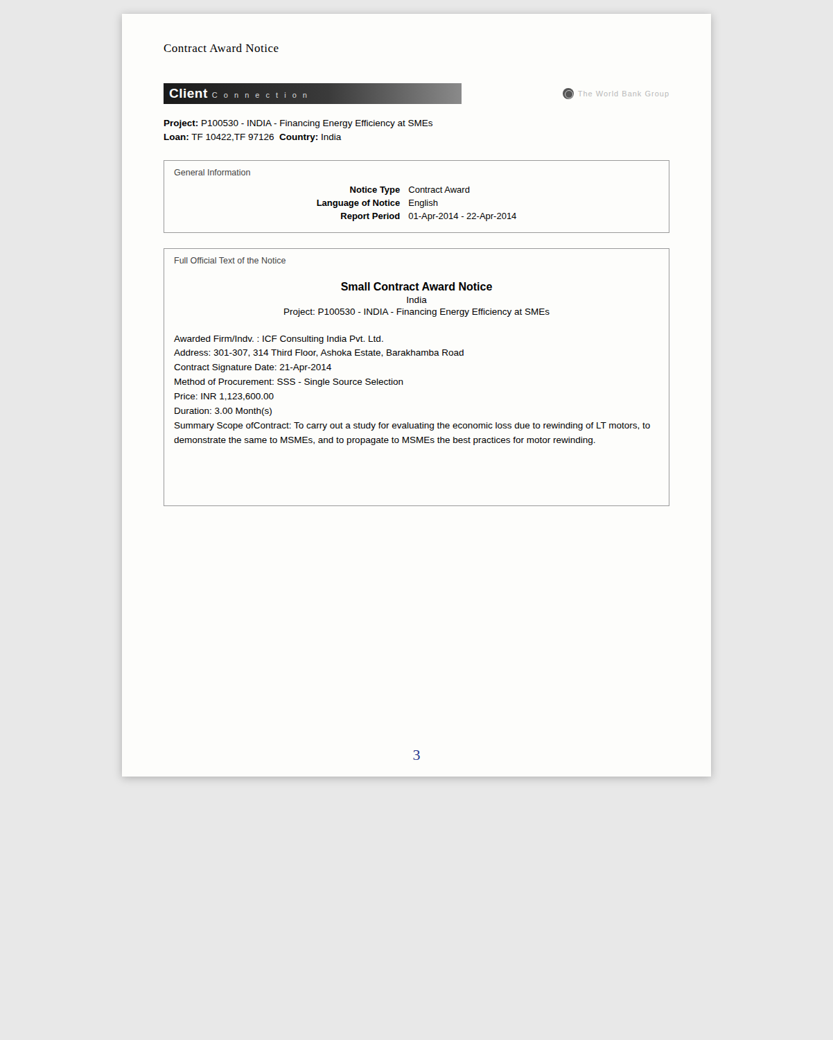Contract Award Notice
ClientC o n n e c t i o n
The World Bank Group
Project: P100530 - INDIA - Financing Energy Efficiency at SMEs
Loan: TF 10422,TF 97126 Country: India
General Information
| Notice Type | Contract Award |
| Language of Notice | English |
| Report Period | 01-Apr-2014 - 22-Apr-2014 |
Full Official Text of the Notice
Small Contract Award Notice
India
Project: P100530 - INDIA - Financing Energy Efficiency at SMEs
Awarded Firm/Indv. : ICF Consulting India Pvt. Ltd.
Address: 301-307, 314 Third Floor, Ashoka Estate, Barakhamba Road
Contract Signature Date: 21-Apr-2014
Method of Procurement: SSS - Single Source Selection
Price: INR 1,123,600.00
Duration: 3.00 Month(s)
Summary Scope ofContract: To carry out a study for evaluating the economic loss due to rewinding of LT motors, to demonstrate the same to MSMEs, and to propagate to MSMEs the best practices for motor rewinding.
3